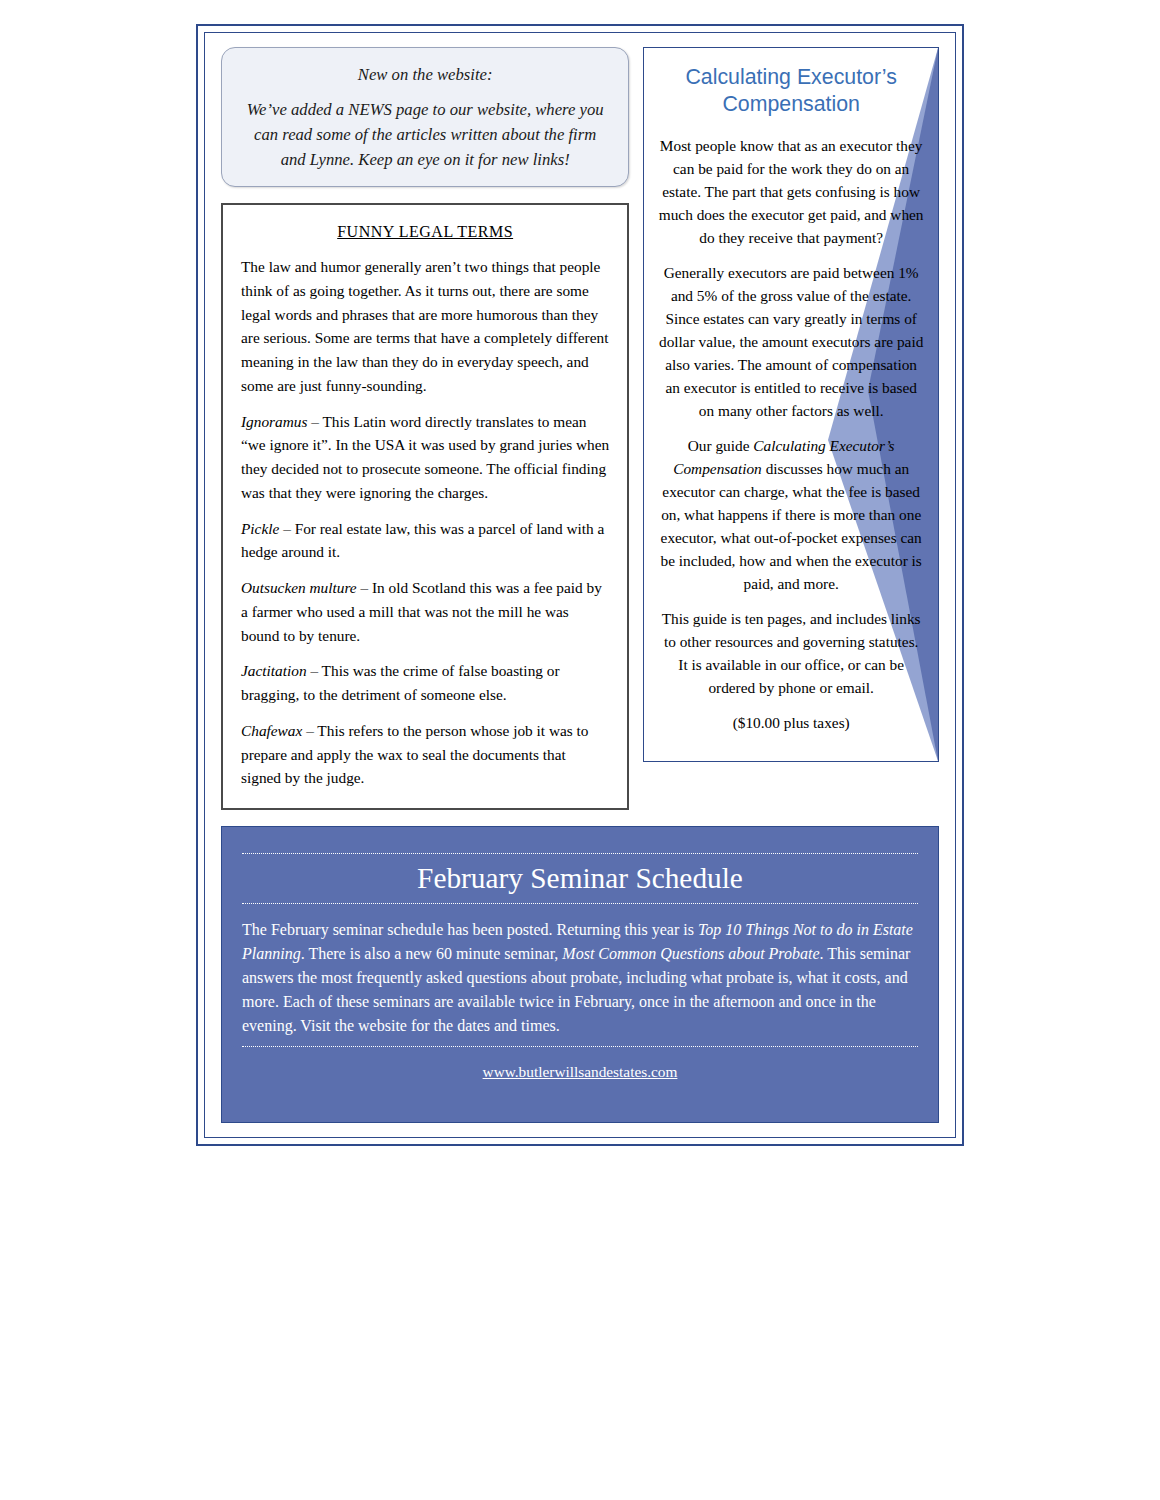New on the website:
We’ve added a NEWS page to our website, where you can read some of the articles written about the firm and Lynne. Keep an eye on it for new links!
FUNNY LEGAL TERMS
The law and humor generally aren’t two things that people think of as going together. As it turns out, there are some legal words and phrases that are more humorous than they are serious. Some are terms that have a completely different meaning in the law than they do in everyday speech, and some are just funny-sounding.
Ignoramus – This Latin word directly translates to mean “we ignore it”. In the USA it was used by grand juries when they decided not to prosecute someone. The official finding was that they were ignoring the charges.
Pickle – For real estate law, this was a parcel of land with a hedge around it.
Outsucken multure – In old Scotland this was a fee paid by a farmer who used a mill that was not the mill he was bound to by tenure.
Jactitation – This was the crime of false boasting or bragging, to the detriment of someone else.
Chafewax – This refers to the person whose job it was to prepare and apply the wax to seal the documents that signed by the judge.
Calculating Executor’s Compensation
Most people know that as an executor they can be paid for the work they do on an estate. The part that gets confusing is how much does the executor get paid, and when do they receive that payment?
Generally executors are paid between 1% and 5% of the gross value of the estate. Since estates can vary greatly in terms of dollar value, the amount executors are paid also varies. The amount of compensation an executor is entitled to receive is based on many other factors as well.
Our guide Calculating Executor’s Compensation discusses how much an executor can charge, what the fee is based on, what happens if there is more than one executor, what out-of-pocket expenses can be included, how and when the executor is paid, and more.
This guide is ten pages, and includes links to other resources and governing statutes. It is available in our office, or can be ordered by phone or email.
($10.00 plus taxes)
February Seminar Schedule
The February seminar schedule has been posted. Returning this year is Top 10 Things Not to do in Estate Planning. There is also a new 60 minute seminar, Most Common Questions about Probate. This seminar answers the most frequently asked questions about probate, including what probate is, what it costs, and more. Each of these seminars are available twice in February, once in the afternoon and once in the evening. Visit the website for the dates and times.
www.butlerwillsandestates.com